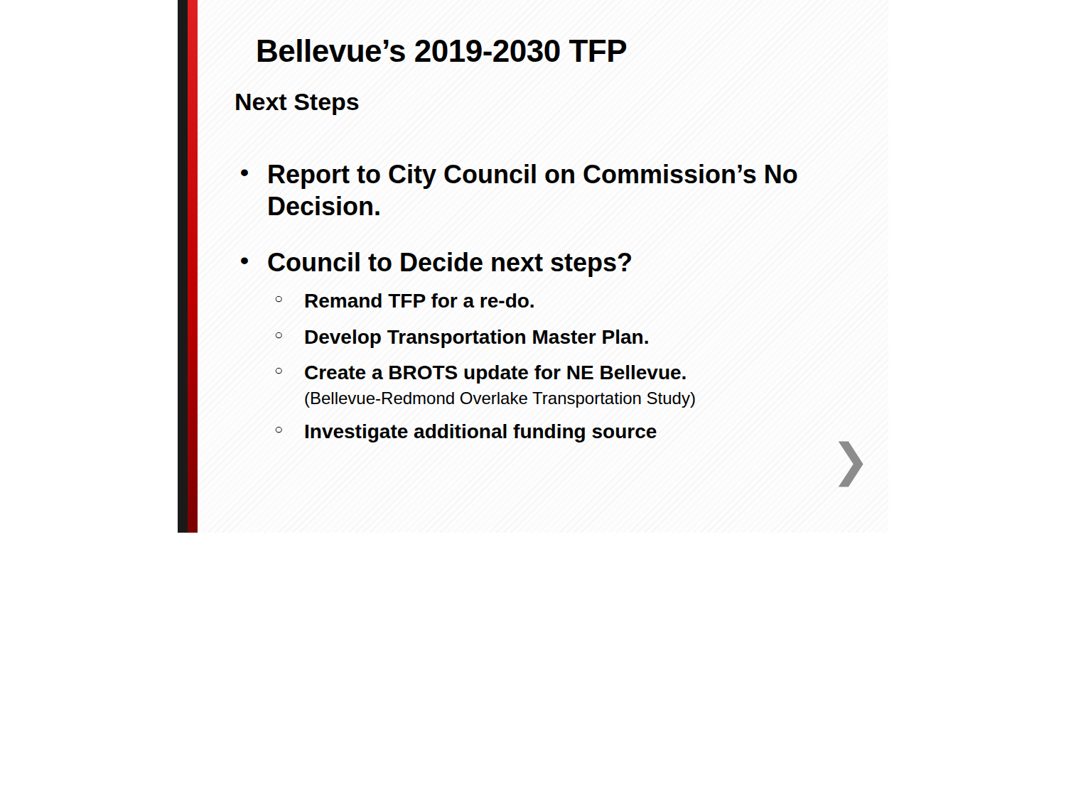Bellevue’s 2019-2030 TFP
Next Steps
Report to City Council on Commission’s No Decision.
Council to Decide next steps?
Remand TFP for a re-do.
Develop Transportation Master Plan.
Create a BROTS update for NE Bellevue. (Bellevue-Redmond Overlake Transportation Study)
Investigate additional funding source
❯